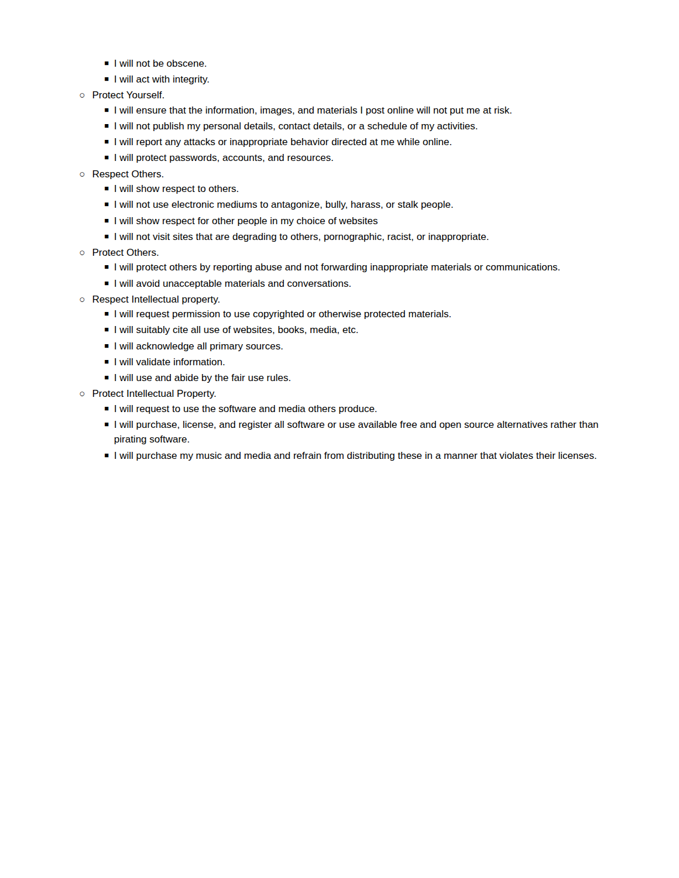I will not be obscene.
I will act with integrity.
Protect Yourself.
I will ensure that the information, images, and materials I post online will not put me at risk.
I will not publish my personal details, contact details, or a schedule of my activities.
I will report any attacks or inappropriate behavior directed at me while online.
I will protect passwords, accounts, and resources.
Respect Others.
I will show respect to others.
I will not use electronic mediums to antagonize, bully, harass, or stalk people.
I will show respect for other people in my choice of websites
I will not visit sites that are degrading to others, pornographic, racist, or inappropriate.
Protect Others.
I will protect others by reporting abuse and not forwarding inappropriate materials or communications.
I will avoid unacceptable materials and conversations.
Respect Intellectual property.
I will request permission to use copyrighted or otherwise protected materials.
I will suitably cite all use of websites, books, media, etc.
I will acknowledge all primary sources.
I will validate information.
I will use and abide by the fair use rules.
Protect Intellectual Property.
I will request to use the software and media others produce.
I will purchase, license, and register all software or use available free and open source alternatives rather than pirating software.
I will purchase my music and media and refrain from distributing these in a manner that violates their licenses.